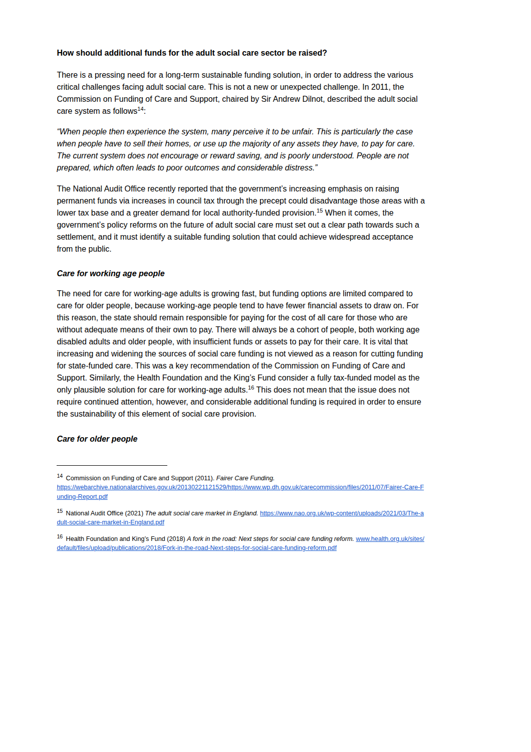How should additional funds for the adult social care sector be raised?
There is a pressing need for a long-term sustainable funding solution, in order to address the various critical challenges facing adult social care. This is not a new or unexpected challenge. In 2011, the Commission on Funding of Care and Support, chaired by Sir Andrew Dilnot, described the adult social care system as follows14:
“When people then experience the system, many perceive it to be unfair. This is particularly the case when people have to sell their homes, or use up the majority of any assets they have, to pay for care. The current system does not encourage or reward saving, and is poorly understood. People are not prepared, which often leads to poor outcomes and considerable distress.”
The National Audit Office recently reported that the government’s increasing emphasis on raising permanent funds via increases in council tax through the precept could disadvantage those areas with a lower tax base and a greater demand for local authority-funded provision.15 When it comes, the government’s policy reforms on the future of adult social care must set out a clear path towards such a settlement, and it must identify a suitable funding solution that could achieve widespread acceptance from the public.
Care for working age people
The need for care for working-age adults is growing fast, but funding options are limited compared to care for older people, because working-age people tend to have fewer financial assets to draw on. For this reason, the state should remain responsible for paying for the cost of all care for those who are without adequate means of their own to pay. There will always be a cohort of people, both working age disabled adults and older people, with insufficient funds or assets to pay for their care. It is vital that increasing and widening the sources of social care funding is not viewed as a reason for cutting funding for state-funded care. This was a key recommendation of the Commission on Funding of Care and Support. Similarly, the Health Foundation and the King’s Fund consider a fully tax-funded model as the only plausible solution for care for working-age adults.16 This does not mean that the issue does not require continued attention, however, and considerable additional funding is required in order to ensure the sustainability of this element of social care provision.
Care for older people
14 Commission on Funding of Care and Support (2011). Fairer Care Funding.
https://webarchive.nationalarchives.gov.uk/20130221121529/https://www.wp.dh.gov.uk/carecommission/files/2011/07/Fairer-Care-Funding-Report.pdf
15 National Audit Office (2021) The adult social care market in England. https://www.nao.org.uk/wp-content/uploads/2021/03/The-adult-social-care-market-in-England.pdf
16 Health Foundation and King’s Fund (2018) A fork in the road: Next steps for social care funding reform. www.health.org.uk/sites/default/files/upload/publications/2018/Fork-in-the-road-Next-steps-for-social-care-funding-reform.pdf